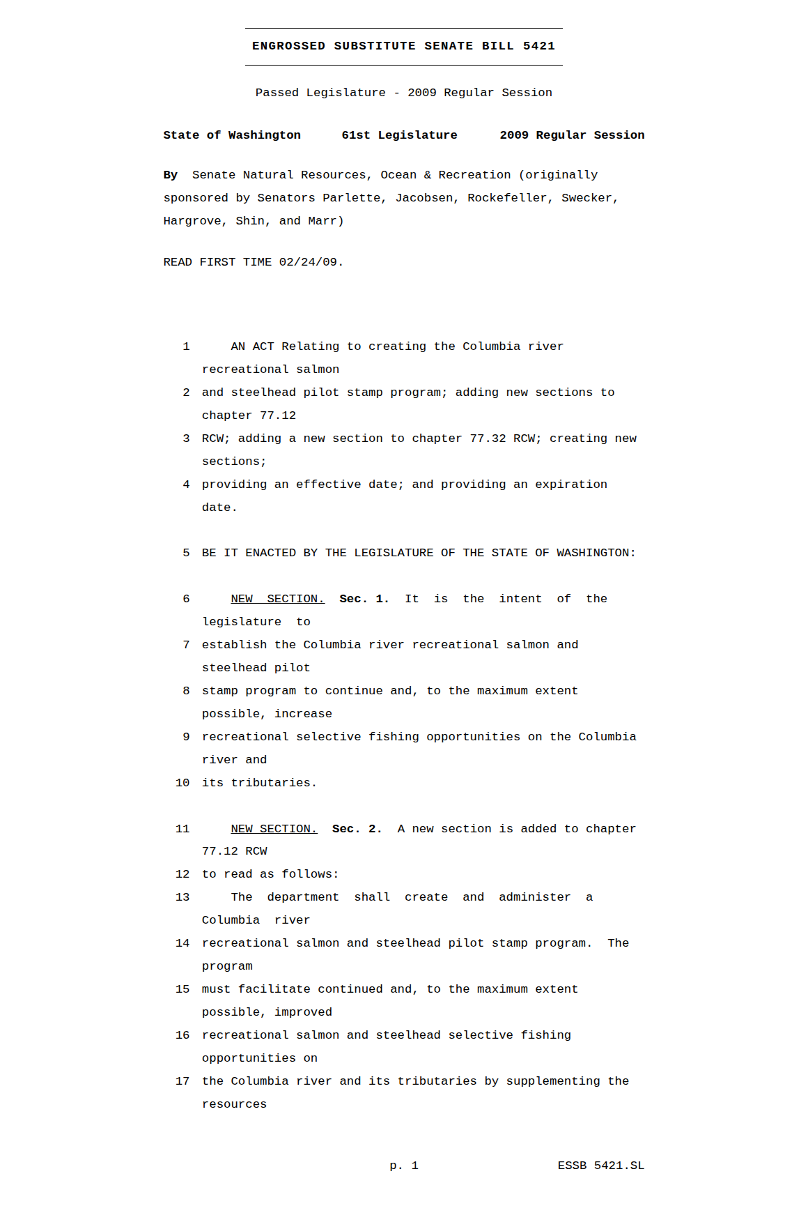ENGROSSED SUBSTITUTE SENATE BILL 5421
Passed Legislature - 2009 Regular Session
| State of Washington | 61st Legislature | 2009 Regular Session |
By Senate Natural Resources, Ocean & Recreation (originally sponsored by Senators Parlette, Jacobsen, Rockefeller, Swecker, Hargrove, Shin, and Marr)
READ FIRST TIME 02/24/09.
AN ACT Relating to creating the Columbia river recreational salmon
and steelhead pilot stamp program; adding new sections to chapter 77.12
RCW; adding a new section to chapter 77.32 RCW; creating new sections;
providing an effective date; and providing an expiration date.
BE IT ENACTED BY THE LEGISLATURE OF THE STATE OF WASHINGTON:
NEW SECTION. Sec. 1. It is the intent of the legislature to
establish the Columbia river recreational salmon and steelhead pilot
stamp program to continue and, to the maximum extent possible, increase
recreational selective fishing opportunities on the Columbia river and
its tributaries.
NEW SECTION. Sec. 2. A new section is added to chapter 77.12 RCW
to read as follows:
The department shall create and administer a Columbia river
recreational salmon and steelhead pilot stamp program. The program
must facilitate continued and, to the maximum extent possible, improved
recreational salmon and steelhead selective fishing opportunities on
the Columbia river and its tributaries by supplementing the resources
p. 1 ESSB 5421.SL